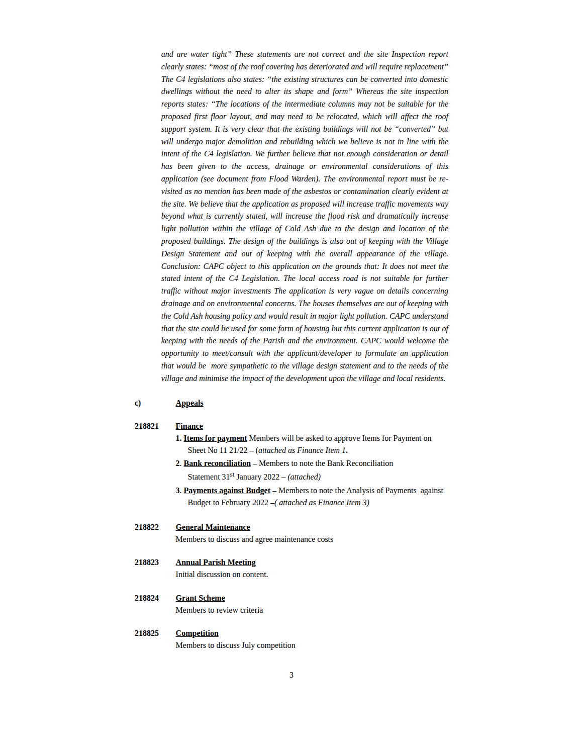and are water tight” These statements are not correct and the site Inspection report clearly states: “most of the roof covering has deteriorated and will require replacement” The C4 legislations also states: “the existing structures can be converted into domestic dwellings without the need to alter its shape and form” Whereas the site inspection reports states: “The locations of the intermediate columns may not be suitable for the proposed first floor layout, and may need to be relocated, which will affect the roof support system. It is very clear that the existing buildings will not be “converted” but will undergo major demolition and rebuilding which we believe is not in line with the intent of the C4 legislation. We further believe that not enough consideration or detail has been given to the access, drainage or environmental considerations of this application (see document from Flood Warden). The environmental report must be re-visited as no mention has been made of the asbestos or contamination clearly evident at the site. We believe that the application as proposed will increase traffic movements way beyond what is currently stated, will increase the flood risk and dramatically increase light pollution within the village of Cold Ash due to the design and location of the proposed buildings. The design of the buildings is also out of keeping with the Village Design Statement and out of keeping with the overall appearance of the village. Conclusion: CAPC object to this application on the grounds that: It does not meet the stated intent of the C4 Legislation. The local access road is not suitable for further traffic without major investments The application is very vague on details concerning drainage and on environmental concerns. The houses themselves are out of keeping with the Cold Ash housing policy and would result in major light pollution. CAPC understand that the site could be used for some form of housing but this current application is out of keeping with the needs of the Parish and the environment. CAPC would welcome the opportunity to meet/consult with the applicant/developer to formulate an application that would be more sympathetic to the village design statement and to the needs of the village and minimise the impact of the development upon the village and local residents.
c)
Appeals
218821
Finance
1. Items for payment Members will be asked to approve Items for Payment on Sheet No 11 21/22 – (attached as Finance Item 1.
2. Bank reconciliation – Members to note the Bank Reconciliation Statement 31st January 2022 – (attached)
3. Payments against Budget – Members to note the Analysis of Payments against Budget to February 2022 –( attached as Finance Item 3)
218822
General Maintenance
Members to discuss and agree maintenance costs
218823
Annual Parish Meeting
Initial discussion on content.
218824
Grant Scheme
Members to review criteria
218825
Competition
Members to discuss July competition
3